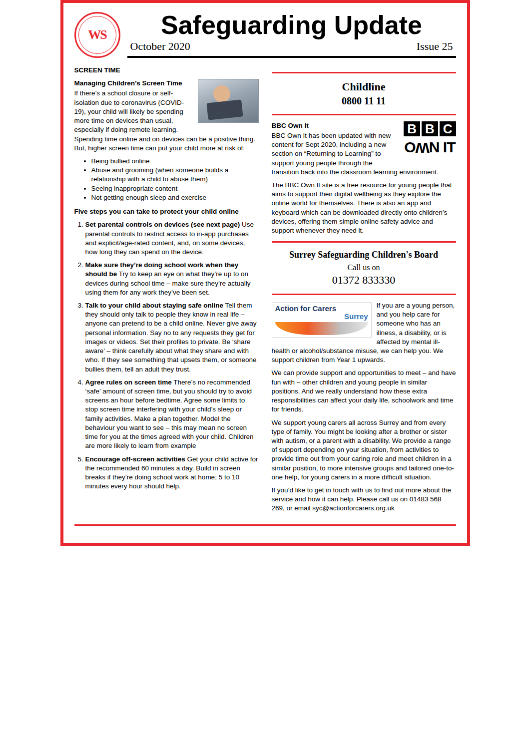WS
Safeguarding Update
October 2020 Issue 25
Screen Time
Managing Children’s Screen Time
If there’s a school closure or self-isolation due to coronavirus (COVID-19), your child will likely be spending more time on devices than usual, especially if doing remote learning. Spending time online and on devices can be a positive thing. But, higher screen time can put your child more at risk of:
Being bullied online
Abuse and grooming (when someone builds a relationship with a child to abuse them)
Seeing inappropriate content
Not getting enough sleep and exercise
Five steps you can take to protect your child online
Set parental controls on devices (see next page) Use parental controls to restrict access to in-app purchases and explicit/age-rated content, and, on some devices, how long they can spend on the device.
Make sure they’re doing school work when they should be Try to keep an eye on what they’re up to on devices during school time – make sure they’re actually using them for any work they’ve been set.
Talk to your child about staying safe online Tell them they should only talk to people they know in real life – anyone can pretend to be a child online. Never give away personal information. Say no to any requests they get for images or videos. Set their profiles to private. Be ‘share aware’ – think carefully about what they share and with who. If they see something that upsets them, or someone bullies them, tell an adult they trust.
Agree rules on screen time There’s no recommended ‘safe’ amount of screen time, but you should try to avoid screens an hour before bedtime. Agree some limits to stop screen time interfering with your child’s sleep or family activities. Make a plan together. Model the behaviour you want to see – this may mean no screen time for you at the times agreed with your child. Children are more likely to learn from example
Encourage off-screen activities Get your child active for the recommended 60 minutes a day. Build in screen breaks if they’re doing school work at home; 5 to 10 minutes every hour should help.
Childline
0800 11 11
BBC
OWN IT
BBC Own It
BBC Own It has been updated with new content for Sept 2020, including a new section on “Returning to Learning” to support young people through the transition back into the classroom learning environment.
The BBC Own It site is a free resource for young people that aims to support their digital wellbeing as they explore the online world for themselves. There is also an app and keyboard which can be downloaded directly onto children’s devices, offering them simple online safety advice and support whenever they need it.
Surrey Safeguarding Children's Board
Call us on
01372 833330
Action for Carers Surrey
If you are a young person, and you help care for someone who has an illness, a disability, or is affected by mental ill-health or alcohol/substance misuse, we can help you. We support children from Year 1 upwards.
We can provide support and opportunities to meet – and have fun with – other children and young people in similar positions. And we really understand how these extra responsibilities can affect your daily life, schoolwork and time for friends.
We support young carers all across Surrey and from every type of family. You might be looking after a brother or sister with autism, or a parent with a disability. We provide a range of support depending on your situation, from activities to provide time out from your caring role and meet children in a similar position, to more intensive groups and tailored one-to-one help, for young carers in a more difficult situation.
If you’d like to get in touch with us to find out more about the service and how it can help. Please call us on 01483 568 269, or email syc@actionforcarers.org.uk